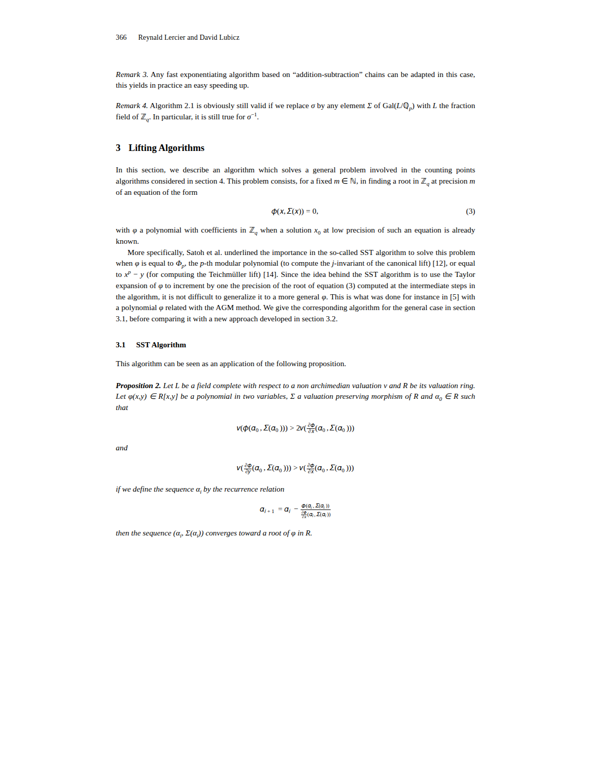366 Reynald Lercier and David Lubicz
Remark 3. Any fast exponentiating algorithm based on “addition-subtraction” chains can be adapted in this case, this yields in practice an easy speeding up.
Remark 4. Algorithm 2.1 is obviously still valid if we replace σ by any element Σ of Gal(L/ℚp) with L the fraction field of ℤq. In particular, it is still true for σ−1.
3 Lifting Algorithms
In this section, we describe an algorithm which solves a general problem involved in the counting points algorithms considered in section 4. This problem consists, for a fixed m ∈ ℕ, in finding a root in ℤq at precision m of an equation of the form
ϕ(x,Σ(x))=0, (3)
with φ a polynomial with coefficients in ℤq when a solution x0 at low precision of such an equation is already known.
More specifically, Satoh et al. underlined the importance in the so-called SST algorithm to solve this problem when φ is equal to Φp, the p-th modular polynomial (to compute the j-invariant of the canonical lift) [12], or equal to xp − y (for computing the Teichmüller lift) [14]. Since the idea behind the SST algorithm is to use the Taylor expansion of φ to increment by one the precision of the root of equation (3) computed at the intermediate steps in the algorithm, it is not difficult to generalize it to a more general φ. This is what was done for instance in [5] with a polynomial φ related with the AGM method. We give the corresponding algorithm for the general case in section 3.1, before comparing it with a new approach developed in section 3.2.
3.1 SST Algorithm
This algorithm can be seen as an application of the following proposition.
Proposition 2. Let L be a field complete with respect to a non archimedian valuation v and R be its valuation ring. Let φ(x,y) ∈ R[x,y] be a polynomial in two variables, Σ a valuation preserving morphism of R and α0 ∈ R such that
v(ϕ(α0,Σ(α0))) > 2v( ∂ϕ∂x (α0,Σ(α0)))
and
v( ∂ϕ∂y (α0,Σ(α0))) > v( ∂ϕ∂x (α0,Σ(α0)))
if we define the sequence αi by the recurrence relation
αi+1 = αi − ϕ(αi,Σ(αi)) ∂ϕ∂x (αi,Σ(αi))
then the sequence (αi, Σ(αi)) converges toward a root of φ in R.